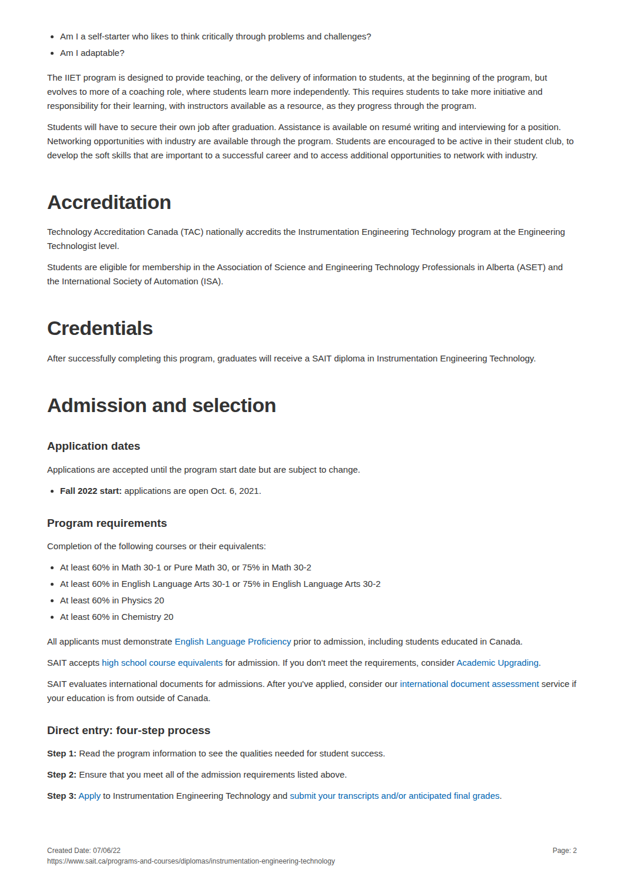Am I a self-starter who likes to think critically through problems and challenges?
Am I adaptable?
The IIET program is designed to provide teaching, or the delivery of information to students, at the beginning of the program, but evolves to more of a coaching role, where students learn more independently. This requires students to take more initiative and responsibility for their learning, with instructors available as a resource, as they progress through the program.
Students will have to secure their own job after graduation. Assistance is available on resumé writing and interviewing for a position. Networking opportunities with industry are available through the program. Students are encouraged to be active in their student club, to develop the soft skills that are important to a successful career and to access additional opportunities to network with industry.
Accreditation
Technology Accreditation Canada (TAC) nationally accredits the Instrumentation Engineering Technology program at the Engineering Technologist level.
Students are eligible for membership in the Association of Science and Engineering Technology Professionals in Alberta (ASET) and the International Society of Automation (ISA).
Credentials
After successfully completing this program, graduates will receive a SAIT diploma in Instrumentation Engineering Technology.
Admission and selection
Application dates
Applications are accepted until the program start date but are subject to change.
Fall 2022 start: applications are open Oct. 6, 2021.
Program requirements
Completion of the following courses or their equivalents:
At least 60% in Math 30-1 or Pure Math 30, or 75% in Math 30-2
At least 60% in English Language Arts 30-1 or 75% in English Language Arts 30-2
At least 60% in Physics 20
At least 60% in Chemistry 20
All applicants must demonstrate English Language Proficiency prior to admission, including students educated in Canada.
SAIT accepts high school course equivalents for admission. If you don't meet the requirements, consider Academic Upgrading.
SAIT evaluates international documents for admissions. After you've applied, consider our international document assessment service if your education is from outside of Canada.
Direct entry: four-step process
Step 1: Read the program information to see the qualities needed for student success.
Step 2: Ensure that you meet all of the admission requirements listed above.
Step 3: Apply to Instrumentation Engineering Technology and submit your transcripts and/or anticipated final grades.
Created Date: 07/06/22
https://www.sait.ca/programs-and-courses/diplomas/instrumentation-engineering-technology
Page: 2